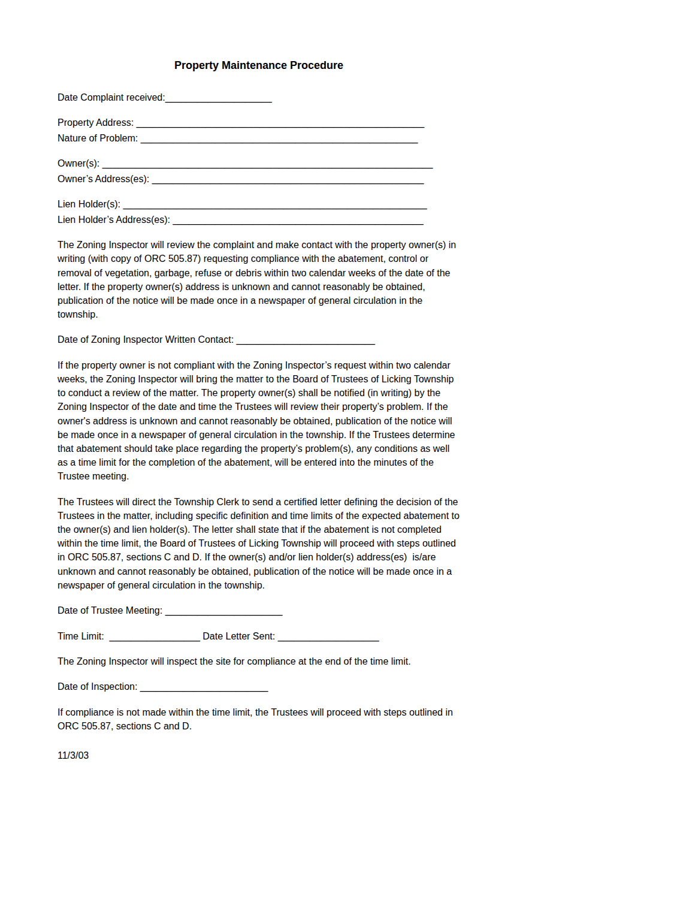Property Maintenance Procedure
Date Complaint received:____________________
Property Address: ______________________________________________________
Nature of Problem: ____________________________________________________
Owner(s): ______________________________________________________________
Owner’s Address(es): ___________________________________________________
Lien Holder(s): _________________________________________________________
Lien Holder’s Address(es): _______________________________________________
The Zoning Inspector will review the complaint and make contact with the property owner(s) in writing (with copy of ORC 505.87) requesting compliance with the abatement, control or removal of vegetation, garbage, refuse or debris within two calendar weeks of the date of the letter. If the property owner(s) address is unknown and cannot reasonably be obtained, publication of the notice will be made once in a newspaper of general circulation in the township.
Date of Zoning Inspector Written Contact: __________________________
If the property owner is not compliant with the Zoning Inspector’s request within two calendar weeks, the Zoning Inspector will bring the matter to the Board of Trustees of Licking Township to conduct a review of the matter. The property owner(s) shall be notified (in writing) by the Zoning Inspector of the date and time the Trustees will review their property’s problem. If the owner's address is unknown and cannot reasonably be obtained, publication of the notice will be made once in a newspaper of general circulation in the township. If the Trustees determine that abatement should take place regarding the property’s problem(s), any conditions as well as a time limit for the completion of the abatement, will be entered into the minutes of the Trustee meeting.
The Trustees will direct the Township Clerk to send a certified letter defining the decision of the Trustees in the matter, including specific definition and time limits of the expected abatement to the owner(s) and lien holder(s). The letter shall state that if the abatement is not completed within the time limit, the Board of Trustees of Licking Township will proceed with steps outlined in ORC 505.87, sections C and D. If the owner(s) and/or lien holder(s) address(es) is/are unknown and cannot reasonably be obtained, publication of the notice will be made once in a newspaper of general circulation in the township.
Date of Trustee Meeting: ______________________
Time Limit: _________________ Date Letter Sent: ___________________
The Zoning Inspector will inspect the site for compliance at the end of the time limit.
Date of Inspection: ________________________
If compliance is not made within the time limit, the Trustees will proceed with steps outlined in ORC 505.87, sections C and D.
11/3/03